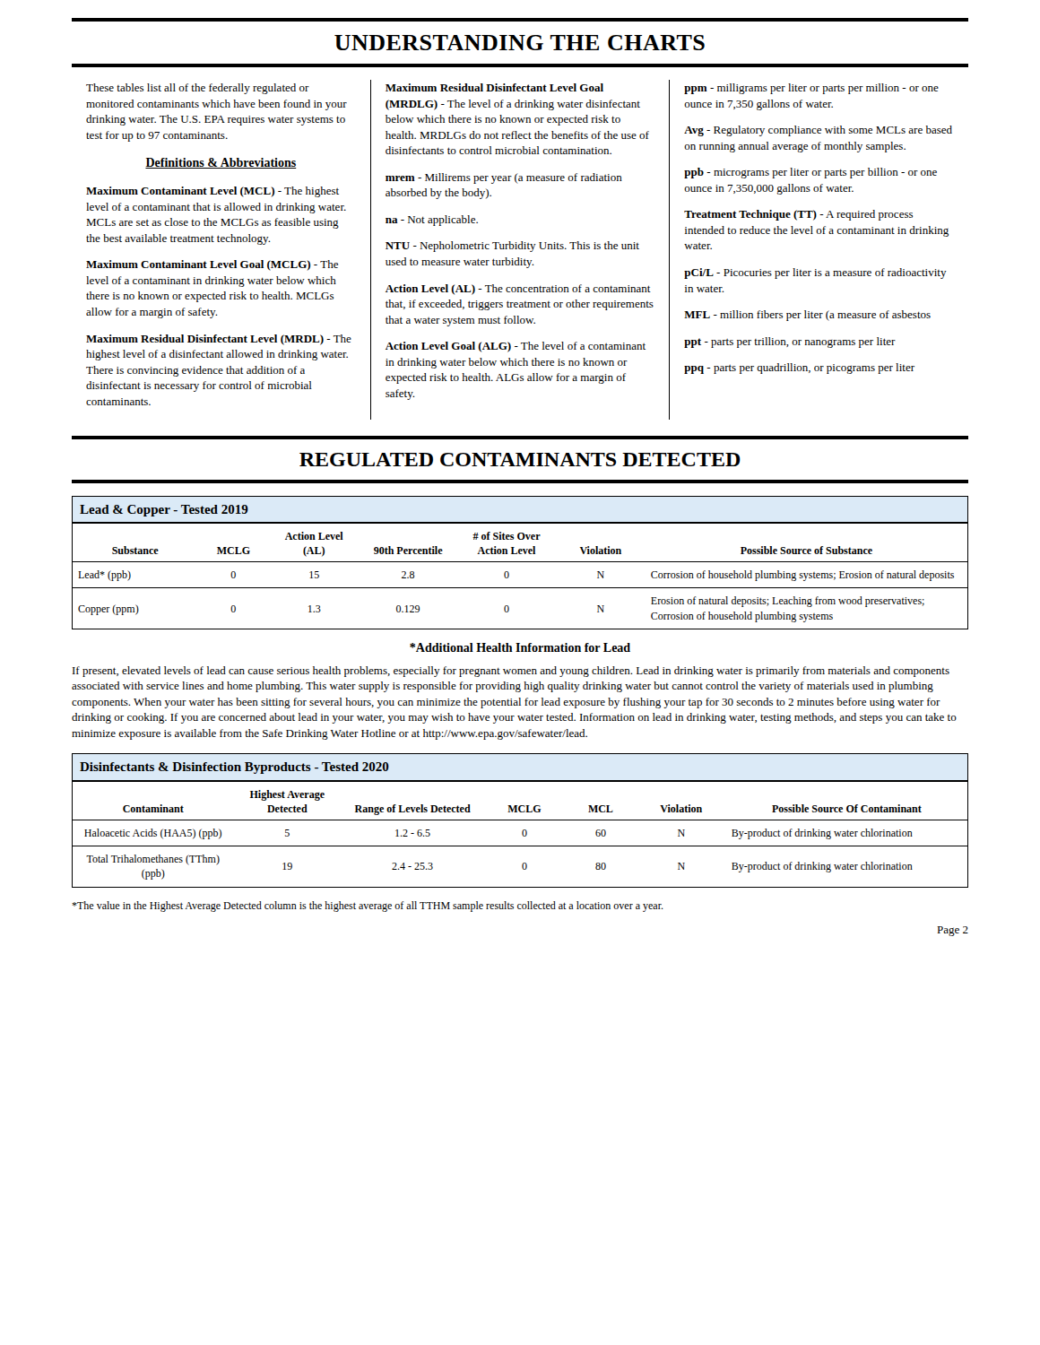UNDERSTANDING THE CHARTS
These tables list all of the federally regulated or monitored contaminants which have been found in your drinking water. The U.S. EPA requires water systems to test for up to 97 contaminants.
Definitions & Abbreviations
Maximum Contaminant Level (MCL) - The highest level of a contaminant that is allowed in drinking water. MCLs are set as close to the MCLGs as feasible using the best available treatment technology.
Maximum Contaminant Level Goal (MCLG) - The level of a contaminant in drinking water below which there is no known or expected risk to health. MCLGs allow for a margin of safety.
Maximum Residual Disinfectant Level (MRDL) - The highest level of a disinfectant allowed in drinking water. There is convincing evidence that addition of a disinfectant is necessary for control of microbial contaminants.
Maximum Residual Disinfectant Level Goal (MRDLG) - The level of a drinking water disinfectant below which there is no known or expected risk to health. MRDLGs do not reflect the benefits of the use of disinfectants to control microbial contamination.
mrem - Millirems per year (a measure of radiation absorbed by the body).
na - Not applicable.
NTU - Nepholometric Turbidity Units. This is the unit used to measure water turbidity.
Action Level (AL) - The concentration of a contaminant that, if exceeded, triggers treatment or other requirements that a water system must follow.
Action Level Goal (ALG) - The level of a contaminant in drinking water below which there is no known or expected risk to health. ALGs allow for a margin of safety.
ppm - milligrams per liter or parts per million - or one ounce in 7,350 gallons of water.
Avg - Regulatory compliance with some MCLs are based on running annual average of monthly samples.
ppb - micrograms per liter or parts per billion - or one ounce in 7,350,000 gallons of water.
Treatment Technique (TT) - A required process intended to reduce the level of a contaminant in drinking water.
pCi/L - Picocuries per liter is a measure of radioactivity in water.
MFL - million fibers per liter (a measure of asbestos
ppt - parts per trillion, or nanograms per liter
ppq - parts per quadrillion, or picograms per liter
REGULATED CONTAMINANTS DETECTED
Lead & Copper - Tested 2019
| Substance | MCLG | Action Level (AL) | 90th Percentile | # of Sites Over Action Level | Violation | Possible Source of Substance |
| --- | --- | --- | --- | --- | --- | --- |
| Lead* (ppb) | 0 | 15 | 2.8 | 0 | N | Corrosion of household plumbing systems; Erosion of natural deposits |
| Copper (ppm) | 0 | 1.3 | 0.129 | 0 | N | Erosion of natural deposits; Leaching from wood preservatives; Corrosion of household plumbing systems |
*Additional Health Information for Lead
If present, elevated levels of lead can cause serious health problems, especially for pregnant women and young children. Lead in drinking water is primarily from materials and components associated with service lines and home plumbing. This water supply is responsible for providing high quality drinking water but cannot control the variety of materials used in plumbing components. When your water has been sitting for several hours, you can minimize the potential for lead exposure by flushing your tap for 30 seconds to 2 minutes before using water for drinking or cooking. If you are concerned about lead in your water, you may wish to have your water tested. Information on lead in drinking water, testing methods, and steps you can take to minimize exposure is available from the Safe Drinking Water Hotline or at http://www.epa.gov/safewater/lead.
Disinfectants & Disinfection Byproducts - Tested 2020
| Contaminant | Highest Average Detected | Range of Levels Detected | MCLG | MCL | Violation | Possible Source Of Contaminant |
| --- | --- | --- | --- | --- | --- | --- |
| Haloacetic Acids (HAA5) (ppb) | 5 | 1.2 - 6.5 | 0 | 60 | N | By-product of drinking water chlorination |
| Total Trihalomethanes (TThm) (ppb) | 19 | 2.4 - 25.3 | 0 | 80 | N | By-product of drinking water chlorination |
*The value in the Highest Average Detected column is the highest average of all TTHM sample results collected at a location over a year.
Page 2